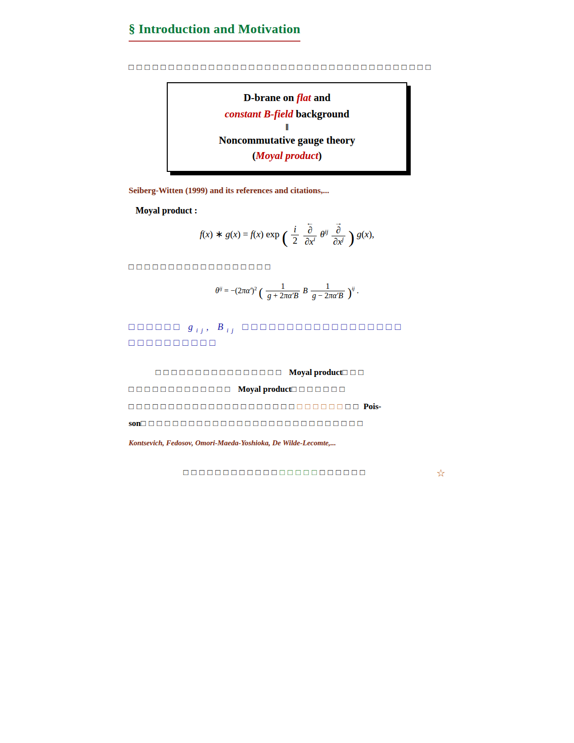§ Introduction and Motivation
□□□□□□□□□□□□□□□□□□□□□□□□□□□□□□□□□□□□□□
D-brane on flat and
constant B-field background
‖
Noncommutative gauge theory
(Moyal product)
Seiberg-Witten (1999) and its references and citations,...
Moyal product :
f(x) ∗ g(x) = f(x) exp ( i 2 ←∂∂xi θij →∂∂xj ) g(x),
□□□□□□□□□□□□□□□□□□
θij = −(2πα′)2 ( 1 g + 2πα′B B 1 g − 2πα′B )ij .
□□□□□□ gij, Bij □□□□□□□□□□□□□□□□□□
□□□□□□□□□□
□□□□□□□□□□□□□□□□ Moyal product□□□
□□□□□□□□□□□□□ Moyal product□□□□□□□
□□□□□□□□□□□□□□□□□□□□□□□□□□□□□ Pois-
son□□□□□□□□□□□□□□□□□□□□□□□□□□□□
Kontsevich, Fedosov, Omori-Maeda-Yoshioka, De Wilde-Lecomte,...
□□□□□□□□□□□□□□□□□□□□□□□☆